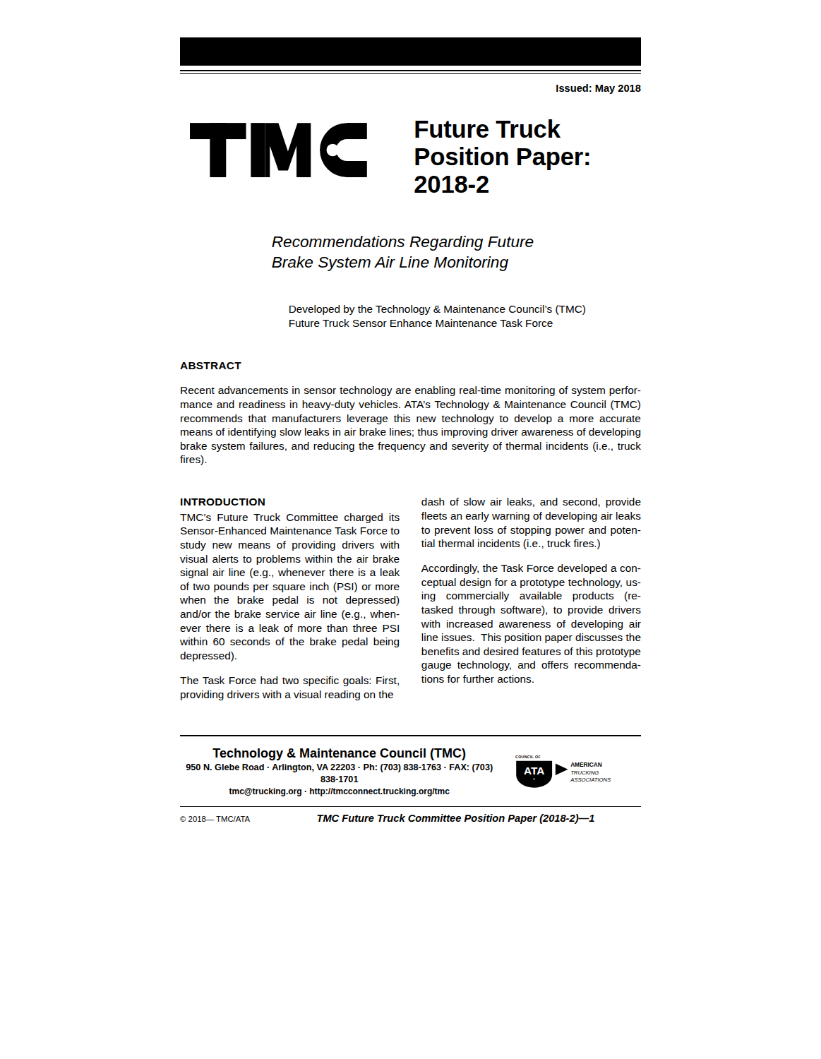Issued: May 2018
Future Truck
Position Paper: 2018-2
Recommendations Regarding Future
Brake System Air Line Monitoring
Developed by the Technology & Maintenance Council’s (TMC)
Future Truck Sensor Enhance Maintenance Task Force
ABSTRACT
Recent advancements in sensor technology are enabling real-time monitoring of system performance and readiness in heavy-duty vehicles. ATA’s Technology & Maintenance Council (TMC) recommends that manufacturers leverage this new technology to develop a more accurate means of identifying slow leaks in air brake lines; thus improving driver awareness of developing brake system failures, and reducing the frequency and severity of thermal incidents (i.e., truck fires).
INTRODUCTION
TMC’s Future Truck Committee charged its Sensor-Enhanced Maintenance Task Force to study new means of providing drivers with visual alerts to problems within the air brake signal air line (e.g., whenever there is a leak of two pounds per square inch (PSI) or more when the brake pedal is not depressed) and/or the brake service air line (e.g., whenever there is a leak of more than three PSI within 60 seconds of the brake pedal being depressed).
The Task Force had two specific goals: First, providing drivers with a visual reading on the
dash of slow air leaks, and second, provide fleets an early warning of developing air leaks to prevent loss of stopping power and potential thermal incidents (i.e., truck fires.)
Accordingly, the Task Force developed a conceptual design for a prototype technology, using commercially available products (re-tasked through software), to provide drivers with increased awareness of developing air line issues. This position paper discusses the benefits and desired features of this prototype gauge technology, and offers recommendations for further actions.
Technology & Maintenance Council (TMC)
950 N. Glebe Road · Arlington, VA 22203 · Ph: (703) 838-1763 · FAX: (703) 838-1701
tmc@trucking.org · http://tmcconnect.trucking.org/tmc
COUNCIL OF ATA ▼ AMERICAN TRUCKING ASSOCIATIONS
© 2018— TMC/ATA
TMC Future Truck Committee Position Paper (2018-2)—1